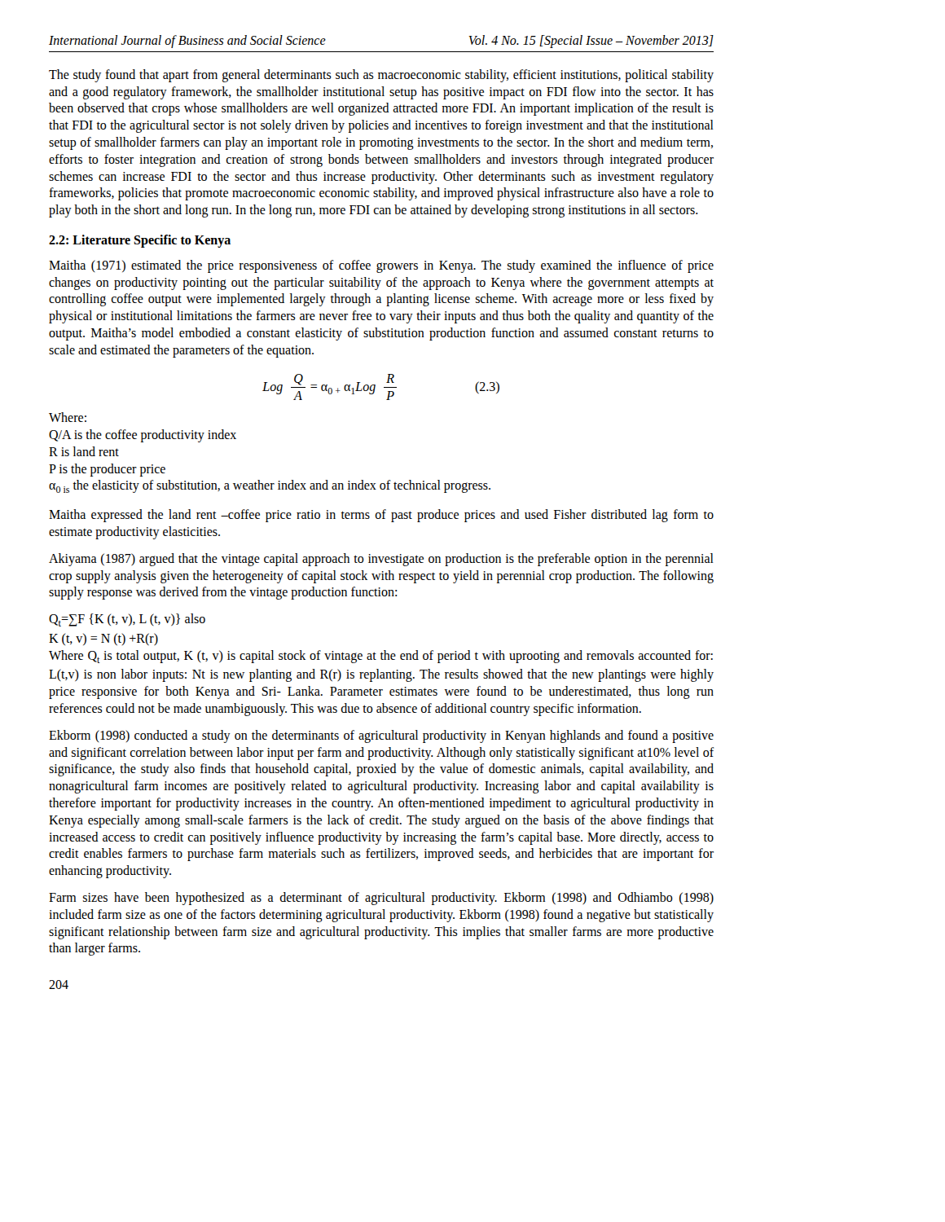International Journal of Business and Social Science Vol. 4 No. 15 [Special Issue – November 2013]
The study found that apart from general determinants such as macroeconomic stability, efficient institutions, political stability and a good regulatory framework, the smallholder institutional setup has positive impact on FDI flow into the sector. It has been observed that crops whose smallholders are well organized attracted more FDI. An important implication of the result is that FDI to the agricultural sector is not solely driven by policies and incentives to foreign investment and that the institutional setup of smallholder farmers can play an important role in promoting investments to the sector. In the short and medium term, efforts to foster integration and creation of strong bonds between smallholders and investors through integrated producer schemes can increase FDI to the sector and thus increase productivity. Other determinants such as investment regulatory frameworks, policies that promote macroeconomic economic stability, and improved physical infrastructure also have a role to play both in the short and long run. In the long run, more FDI can be attained by developing strong institutions in all sectors.
2.2: Literature Specific to Kenya
Maitha (1971) estimated the price responsiveness of coffee growers in Kenya. The study examined the influence of price changes on productivity pointing out the particular suitability of the approach to Kenya where the government attempts at controlling coffee output were implemented largely through a planting license scheme. With acreage more or less fixed by physical or institutional limitations the farmers are never free to vary their inputs and thus both the quality and quantity of the output. Maitha’s model embodied a constant elasticity of substitution production function and assumed constant returns to scale and estimated the parameters of the equation.
Log QA = α0 + α1Log RP (2.3)
Where:
Q/A is the coffee productivity index
R is land rent
P is the producer price
α0 is the elasticity of substitution, a weather index and an index of technical progress.
Maitha expressed the land rent –coffee price ratio in terms of past produce prices and used Fisher distributed lag form to estimate productivity elasticities.
Akiyama (1987) argued that the vintage capital approach to investigate on production is the preferable option in the perennial crop supply analysis given the heterogeneity of capital stock with respect to yield in perennial crop production. The following supply response was derived from the vintage production function:
Qt=∑F {K (t, v), L (t, v)} also
K (t, v) = N (t) +R(r)
Where Qt is total output, K (t, v) is capital stock of vintage at the end of period t with uprooting and removals accounted for: L(t,v) is non labor inputs: Nt is new planting and R(r) is replanting. The results showed that the new plantings were highly price responsive for both Kenya and Sri- Lanka. Parameter estimates were found to be underestimated, thus long run references could not be made unambiguously. This was due to absence of additional country specific information.
Ekborm (1998) conducted a study on the determinants of agricultural productivity in Kenyan highlands and found a positive and significant correlation between labor input per farm and productivity. Although only statistically significant at10% level of significance, the study also finds that household capital, proxied by the value of domestic animals, capital availability, and nonagricultural farm incomes are positively related to agricultural productivity. Increasing labor and capital availability is therefore important for productivity increases in the country. An often-mentioned impediment to agricultural productivity in Kenya especially among small-scale farmers is the lack of credit. The study argued on the basis of the above findings that increased access to credit can positively influence productivity by increasing the farm’s capital base. More directly, access to credit enables farmers to purchase farm materials such as fertilizers, improved seeds, and herbicides that are important for enhancing productivity.
Farm sizes have been hypothesized as a determinant of agricultural productivity. Ekborm (1998) and Odhiambo (1998) included farm size as one of the factors determining agricultural productivity. Ekborm (1998) found a negative but statistically significant relationship between farm size and agricultural productivity. This implies that smaller farms are more productive than larger farms.
204